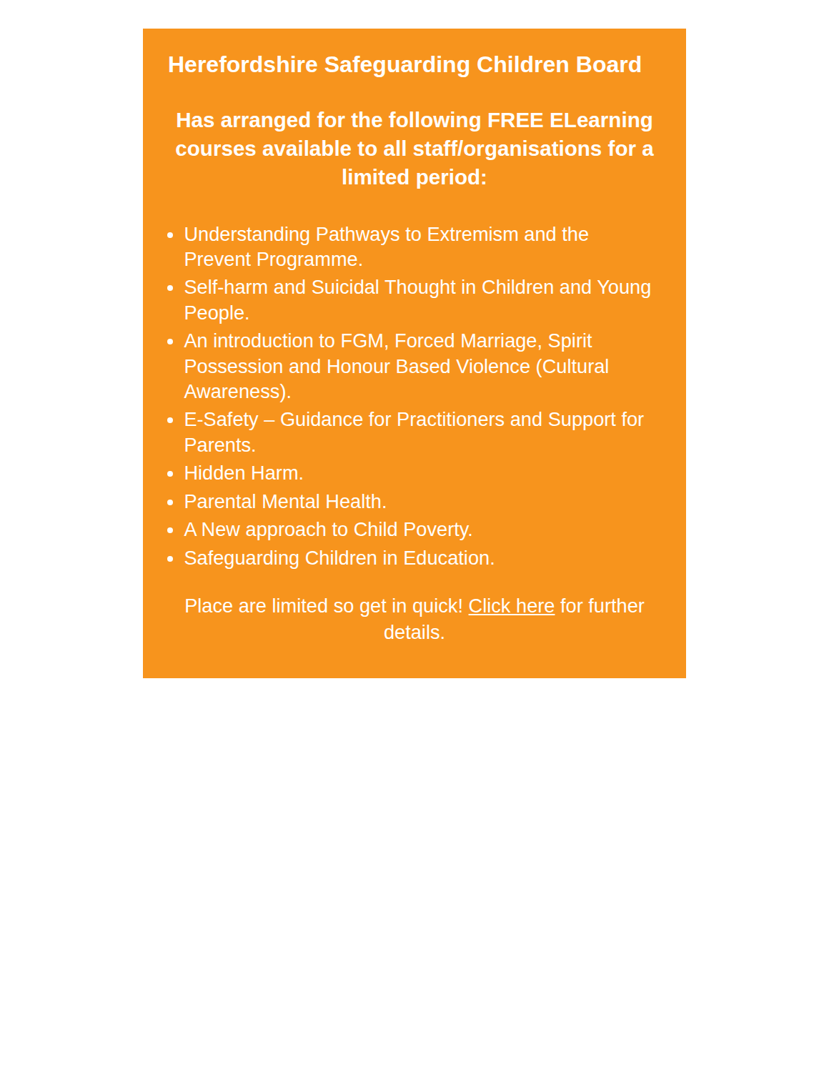Herefordshire Safeguarding Children Board
Has arranged for the following FREE ELearning courses available to all staff/organisations for a limited period:
Understanding Pathways to Extremism and the Prevent Programme.
Self-harm and Suicidal Thought in Children and Young People.
An introduction to FGM, Forced Marriage, Spirit Possession and Honour Based Violence (Cultural Awareness).
E-Safety – Guidance for Practitioners and Support for Parents.
Hidden Harm.
Parental Mental Health.
A New approach to Child Poverty.
Safeguarding Children in Education.
Place are limited so get in quick! Click here for further details.